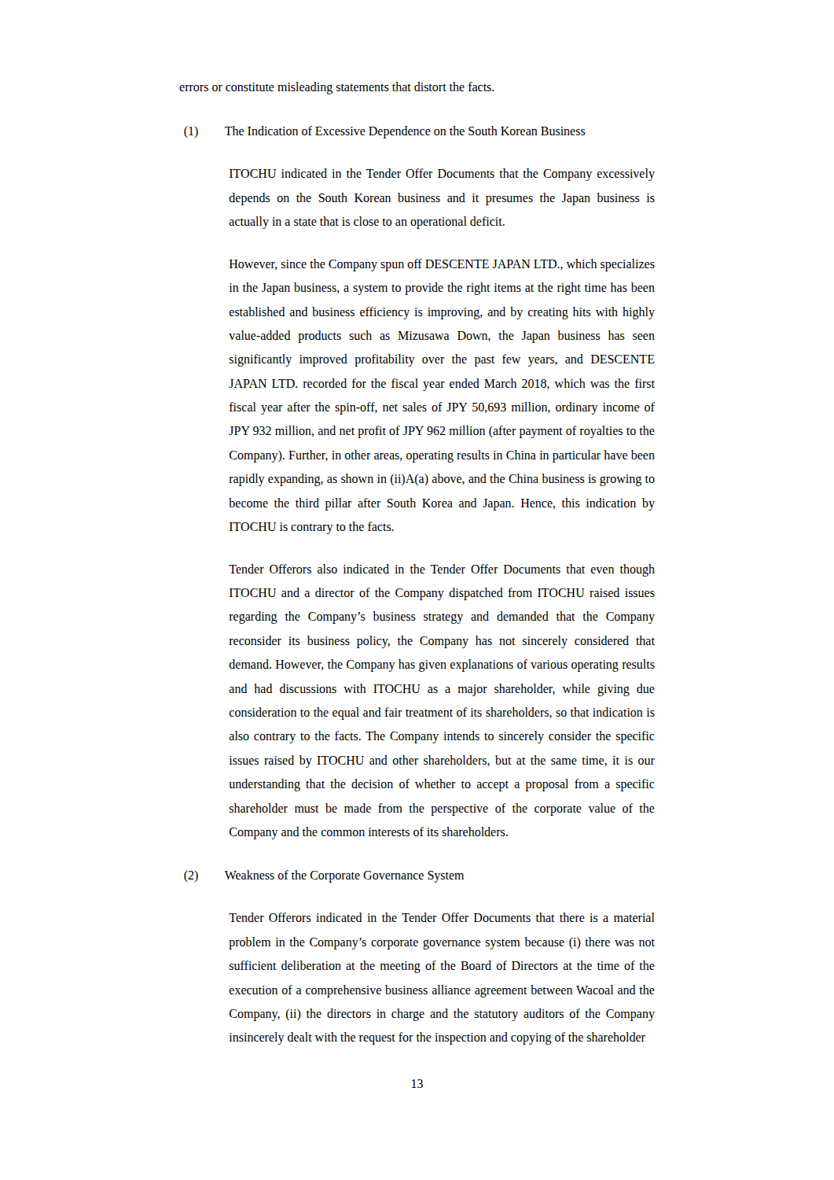errors or constitute misleading statements that distort the facts.
(1)
The Indication of Excessive Dependence on the South Korean Business
ITOCHU indicated in the Tender Offer Documents that the Company excessively depends on the South Korean business and it presumes the Japan business is actually in a state that is close to an operational deficit.
However, since the Company spun off DESCENTE JAPAN LTD., which specializes in the Japan business, a system to provide the right items at the right time has been established and business efficiency is improving, and by creating hits with highly value-added products such as Mizusawa Down, the Japan business has seen significantly improved profitability over the past few years, and DESCENTE JAPAN LTD. recorded for the fiscal year ended March 2018, which was the first fiscal year after the spin-off, net sales of JPY 50,693 million, ordinary income of JPY 932 million, and net profit of JPY 962 million (after payment of royalties to the Company). Further, in other areas, operating results in China in particular have been rapidly expanding, as shown in (ii)A(a) above, and the China business is growing to become the third pillar after South Korea and Japan. Hence, this indication by ITOCHU is contrary to the facts.
Tender Offerors also indicated in the Tender Offer Documents that even though ITOCHU and a director of the Company dispatched from ITOCHU raised issues regarding the Company’s business strategy and demanded that the Company reconsider its business policy, the Company has not sincerely considered that demand. However, the Company has given explanations of various operating results and had discussions with ITOCHU as a major shareholder, while giving due consideration to the equal and fair treatment of its shareholders, so that indication is also contrary to the facts. The Company intends to sincerely consider the specific issues raised by ITOCHU and other shareholders, but at the same time, it is our understanding that the decision of whether to accept a proposal from a specific shareholder must be made from the perspective of the corporate value of the Company and the common interests of its shareholders.
(2)
Weakness of the Corporate Governance System
Tender Offerors indicated in the Tender Offer Documents that there is a material problem in the Company’s corporate governance system because (i) there was not sufficient deliberation at the meeting of the Board of Directors at the time of the execution of a comprehensive business alliance agreement between Wacoal and the Company, (ii) the directors in charge and the statutory auditors of the Company insincerely dealt with the request for the inspection and copying of the shareholder
13